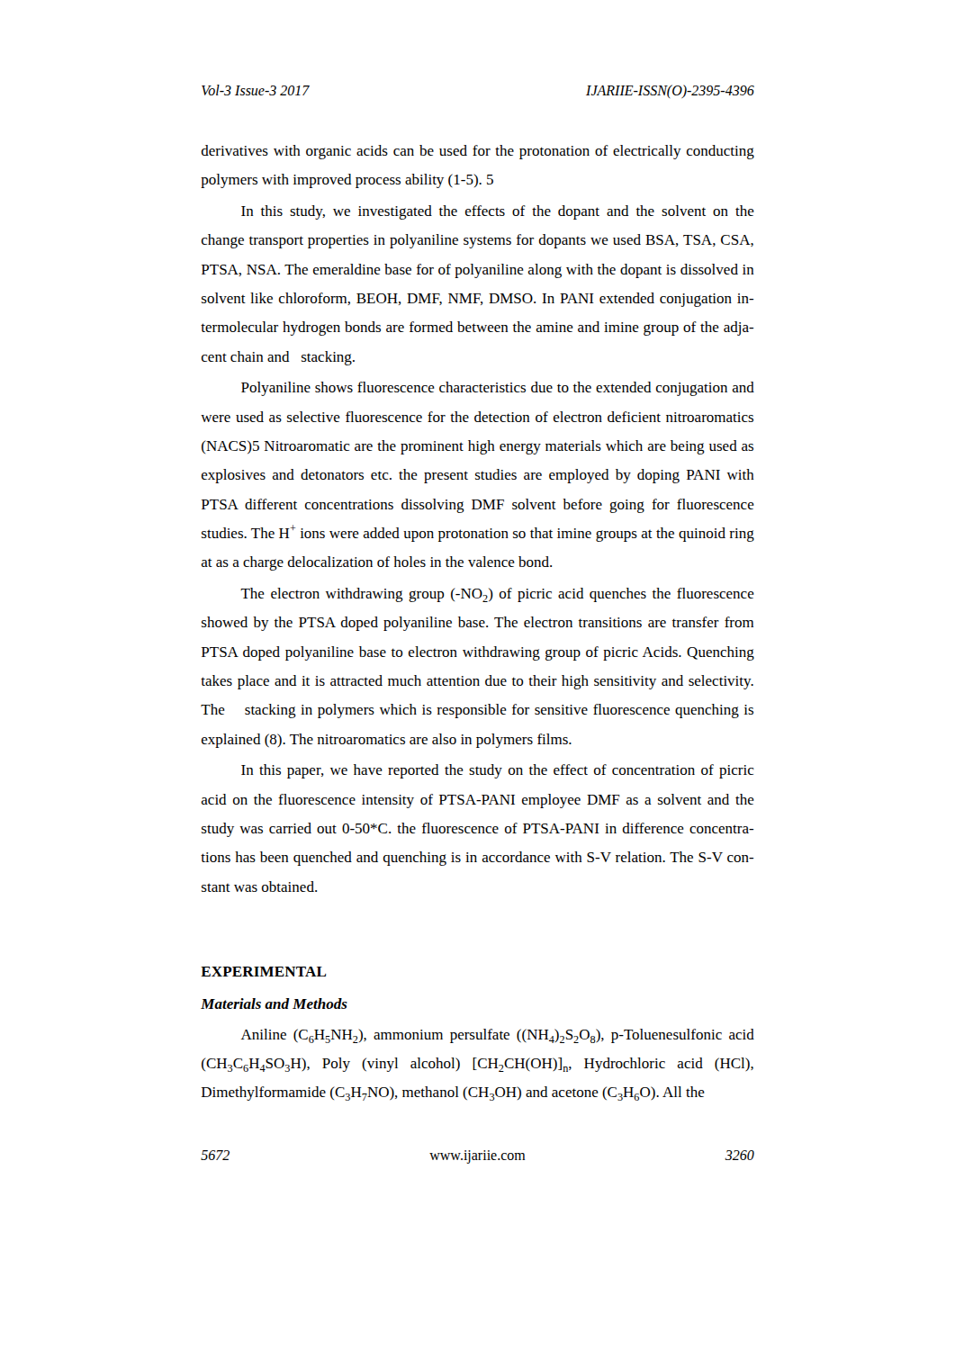Vol-3 Issue-3 2017 IJARIIE-ISSN(O)-2395-4396
derivatives with organic acids can be used for the protonation of electrically conducting polymers with improved process ability (1-5). 5
In this study, we investigated the effects of the dopant and the solvent on the change transport properties in polyaniline systems for dopants we used BSA, TSA, CSA, PTSA, NSA. The emeraldine base for of polyaniline along with the dopant is dissolved in solvent like chloroform, BEOH, DMF, NMF, DMSO. In PANI extended conjugation intermolecular hydrogen bonds are formed between the amine and imine group of the adjacent chain and stacking.
Polyaniline shows fluorescence characteristics due to the extended conjugation and were used as selective fluorescence for the detection of electron deficient nitroaromatics (NACS)5 Nitroaromatic are the prominent high energy materials which are being used as explosives and detonators etc. the present studies are employed by doping PANI with PTSA different concentrations dissolving DMF solvent before going for fluorescence studies. The H+ ions were added upon protonation so that imine groups at the quinoid ring at as a charge delocalization of holes in the valence bond.
The electron withdrawing group (-NO2) of picric acid quenches the fluorescence showed by the PTSA doped polyaniline base. The electron transitions are transfer from PTSA doped polyaniline base to electron withdrawing group of picric Acids. Quenching takes place and it is attracted much attention due to their high sensitivity and selectivity. The stacking in polymers which is responsible for sensitive fluorescence quenching is explained (8). The nitroaromatics are also in polymers films.
In this paper, we have reported the study on the effect of concentration of picric acid on the fluorescence intensity of PTSA-PANI employee DMF as a solvent and the study was carried out 0-50*C. the fluorescence of PTSA-PANI in difference concentrations has been quenched and quenching is in accordance with S-V relation. The S-V constant was obtained.
Experimental
Materials and Methods
Aniline (C6H5NH2), ammonium persulfate ((NH4)2S2O8), p-Toluenesulfonic acid (CH3C6H4SO3H), Poly (vinyl alcohol) [CH2CH(OH)]n, Hydrochloric acid (HCl), Dimethylformamide (C3H7NO), methanol (CH3OH) and acetone (C3H6O). All the
5672 www.ijariie.com 3260